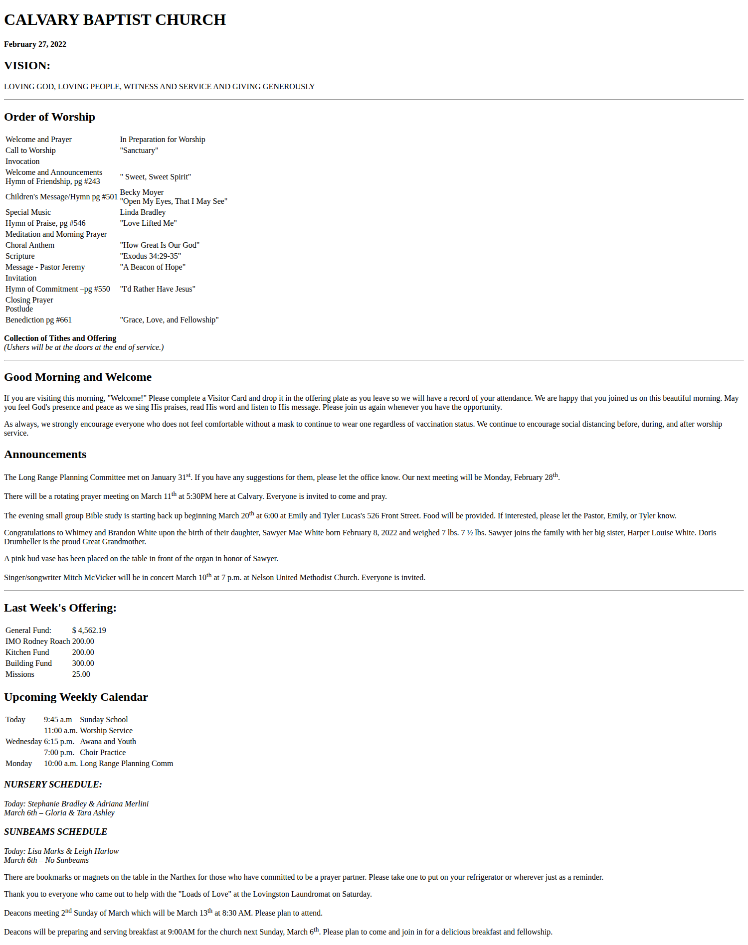CALVARY BAPTIST CHURCH
February 27, 2022
VISION:
LOVING GOD, LOVING PEOPLE, WITNESS AND SERVICE AND GIVING GENEROUSLY
Order of Worship
| Welcome and Prayer | In Preparation for Worship |
| Call to Worship | "Sanctuary" |
| Invocation | |
| Welcome and Announcements Hymn of Friendship, pg #243 | " Sweet, Sweet Spirit" |
| Children's Message/Hymn pg #501 | Becky Moyer "Open My Eyes, That I May See" |
| Special Music | Linda Bradley |
| Hymn of Praise, pg #546 | "Love Lifted Me" |
| Meditation and Morning Prayer | |
| Choral Anthem | "How Great Is Our God" |
| Scripture | "Exodus 34:29-35" |
| Message - Pastor Jeremy | "A Beacon of Hope" |
| Invitation | |
| Hymn of Commitment –pg #550 | "I'd Rather Have Jesus" |
| Closing Prayer Postlude | |
| Benediction pg #661 | "Grace, Love, and Fellowship" |
Collection of Tithes and Offering
(Ushers will be at the doors at the end of service.)
Good Morning and Welcome
If you are visiting this morning, "Welcome!" Please complete a Visitor Card and drop it in the offering plate as you leave so we will have a record of your attendance. We are happy that you joined us on this beautiful morning. May you feel God's presence and peace as we sing His praises, read His word and listen to His message. Please join us again whenever you have the opportunity.
As always, we strongly encourage everyone who does not feel comfortable without a mask to continue to wear one regardless of vaccination status. We continue to encourage social distancing before, during, and after worship service.
Announcements
The Long Range Planning Committee met on January 31st. If you have any suggestions for them, please let the office know. Our next meeting will be Monday, February 28th.
There will be a rotating prayer meeting on March 11th at 5:30PM here at Calvary. Everyone is invited to come and pray.
The evening small group Bible study is starting back up beginning March 20th at 6:00 at Emily and Tyler Lucas's 526 Front Street. Food will be provided. If interested, please let the Pastor, Emily, or Tyler know.
Congratulations to Whitney and Brandon White upon the birth of their daughter, Sawyer Mae White born February 8, 2022 and weighed 7 lbs. 7 ½ lbs. Sawyer joins the family with her big sister, Harper Louise White. Doris Drumheller is the proud Great Grandmother.
A pink bud vase has been placed on the table in front of the organ in honor of Sawyer.
Singer/songwriter Mitch McVicker will be in concert March 10th at 7 p.m. at Nelson United Methodist Church. Everyone is invited.
Last Week's Offering:
| General Fund: | $ 4,562.19 |
| IMO Rodney Roach | 200.00 |
| Kitchen Fund | 200.00 |
| Building Fund | 300.00 |
| Missions | 25.00 |
Upcoming Weekly Calendar
| Today | 9:45 a.m | Sunday School |
| | 11:00 a.m. | Worship Service |
| Wednesday | 6:15 p.m. | Awana and Youth |
| | 7:00 p.m. | Choir Practice |
| Monday | 10:00 a.m. | Long Range Planning Comm |
NURSERY SCHEDULE:
Today: Stephanie Bradley & Adriana Merlini
March 6th – Gloria & Tara Ashley
SUNBEAMS SCHEDULE
Today: Lisa Marks & Leigh Harlow
March 6th – No Sunbeams
There are bookmarks or magnets on the table in the Narthex for those who have committed to be a prayer partner. Please take one to put on your refrigerator or wherever just as a reminder.
Thank you to everyone who came out to help with the "Loads of Love" at the Lovingston Laundromat on Saturday.
Deacons meeting 2nd Sunday of March which will be March 13th at 8:30 AM. Please plan to attend.
Deacons will be preparing and serving breakfast at 9:00AM for the church next Sunday, March 6th. Please plan to come and join in for a delicious breakfast and fellowship.